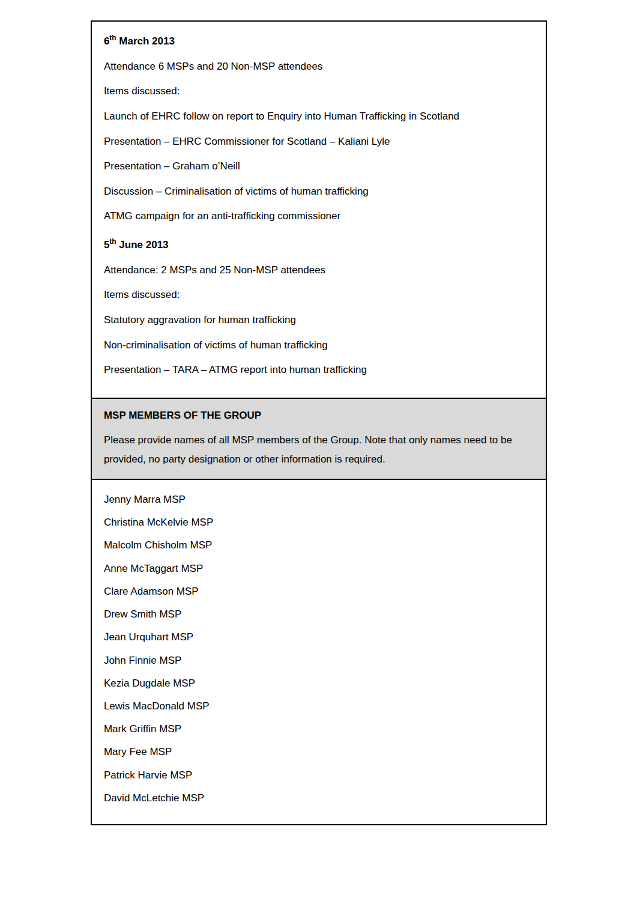6th March 2013
Attendance 6 MSPs and 20 Non-MSP attendees
Items discussed:
Launch of EHRC follow on report to Enquiry into Human Trafficking in Scotland
Presentation – EHRC Commissioner for Scotland – Kaliani Lyle
Presentation – Graham o’Neill
Discussion – Criminalisation of victims of human trafficking
ATMG campaign for an anti-trafficking commissioner
5th June 2013
Attendance: 2 MSPs and 25 Non-MSP attendees
Items discussed:
Statutory aggravation for human trafficking
Non-criminalisation of victims of human trafficking
Presentation – TARA – ATMG report into human trafficking
MSP Members of the Group
Please provide names of all MSP members of the Group. Note that only names need to be provided, no party designation or other information is required.
Jenny Marra MSP
Christina McKelvie MSP
Malcolm Chisholm MSP
Anne McTaggart MSP
Clare Adamson MSP
Drew Smith MSP
Jean Urquhart MSP
John Finnie MSP
Kezia Dugdale MSP
Lewis MacDonald MSP
Mark Griffin MSP
Mary Fee MSP
Patrick Harvie MSP
David McLetchie MSP